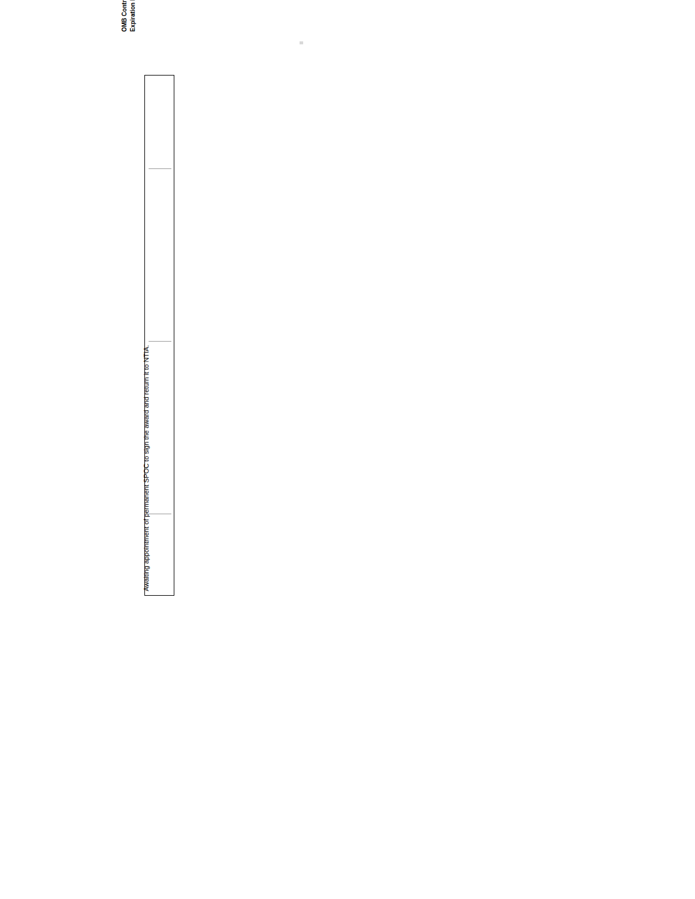OMB Control No. 0660-0038
Expiration Date: 8/31/2016
Awaiting appointment of permanent SPOC to sign the award and return it to NTIA.